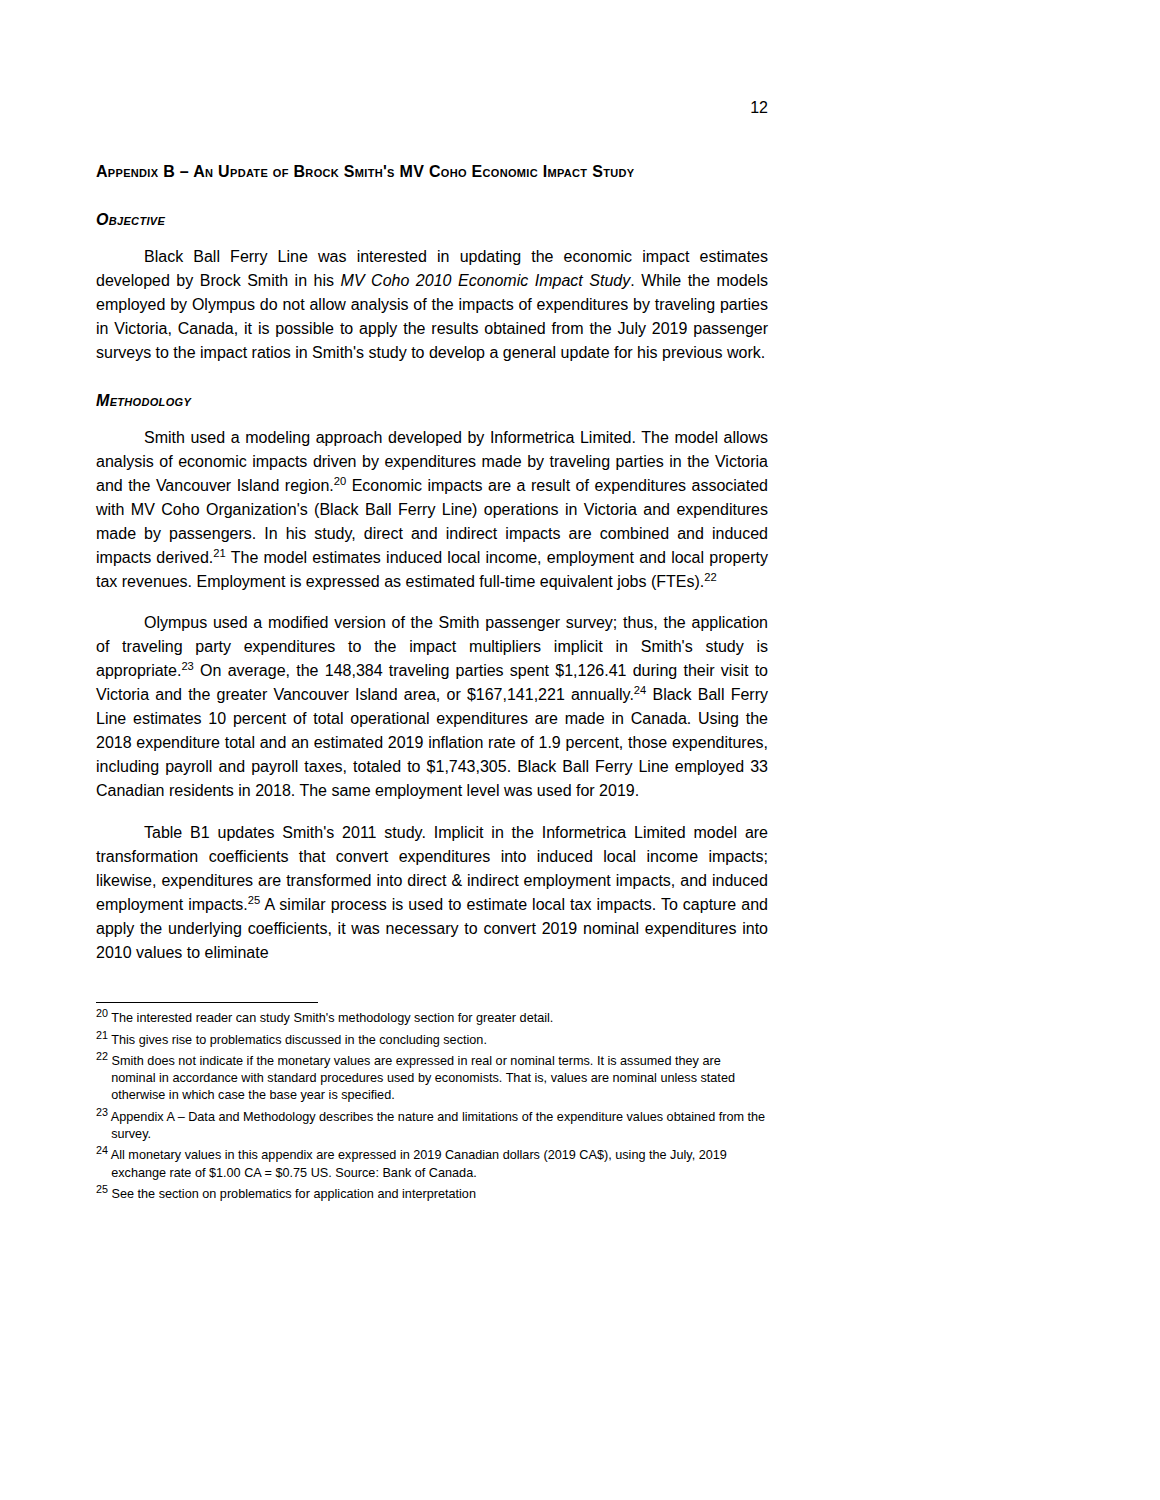12
Appendix B – An Update of Brock Smith's MV Coho Economic Impact Study
Objective
Black Ball Ferry Line was interested in updating the economic impact estimates developed by Brock Smith in his MV Coho 2010 Economic Impact Study. While the models employed by Olympus do not allow analysis of the impacts of expenditures by traveling parties in Victoria, Canada, it is possible to apply the results obtained from the July 2019 passenger surveys to the impact ratios in Smith's study to develop a general update for his previous work.
Methodology
Smith used a modeling approach developed by Informetrica Limited. The model allows analysis of economic impacts driven by expenditures made by traveling parties in the Victoria and the Vancouver Island region.20 Economic impacts are a result of expenditures associated with MV Coho Organization's (Black Ball Ferry Line) operations in Victoria and expenditures made by passengers. In his study, direct and indirect impacts are combined and induced impacts derived.21 The model estimates induced local income, employment and local property tax revenues. Employment is expressed as estimated full-time equivalent jobs (FTEs).22
Olympus used a modified version of the Smith passenger survey; thus, the application of traveling party expenditures to the impact multipliers implicit in Smith's study is appropriate.23 On average, the 148,384 traveling parties spent $1,126.41 during their visit to Victoria and the greater Vancouver Island area, or $167,141,221 annually.24 Black Ball Ferry Line estimates 10 percent of total operational expenditures are made in Canada. Using the 2018 expenditure total and an estimated 2019 inflation rate of 1.9 percent, those expenditures, including payroll and payroll taxes, totaled to $1,743,305. Black Ball Ferry Line employed 33 Canadian residents in 2018. The same employment level was used for 2019.
Table B1 updates Smith's 2011 study. Implicit in the Informetrica Limited model are transformation coefficients that convert expenditures into induced local income impacts; likewise, expenditures are transformed into direct & indirect employment impacts, and induced employment impacts.25 A similar process is used to estimate local tax impacts. To capture and apply the underlying coefficients, it was necessary to convert 2019 nominal expenditures into 2010 values to eliminate
20 The interested reader can study Smith's methodology section for greater detail.
21 This gives rise to problematics discussed in the concluding section.
22 Smith does not indicate if the monetary values are expressed in real or nominal terms. It is assumed they are nominal in accordance with standard procedures used by economists. That is, values are nominal unless stated otherwise in which case the base year is specified.
23 Appendix A – Data and Methodology describes the nature and limitations of the expenditure values obtained from the survey.
24 All monetary values in this appendix are expressed in 2019 Canadian dollars (2019 CA$), using the July, 2019 exchange rate of $1.00 CA = $0.75 US. Source: Bank of Canada.
25 See the section on problematics for application and interpretation